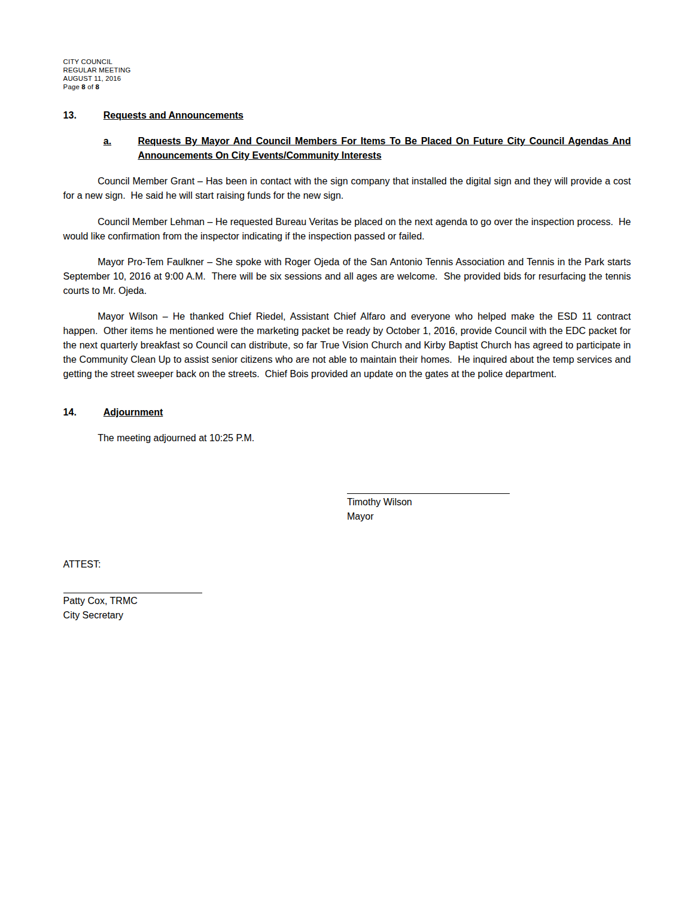CITY COUNCIL
REGULAR MEETING
AUGUST 11, 2016
Page 8 of 8
13. Requests and Announcements
a. Requests By Mayor And Council Members For Items To Be Placed On Future City Council Agendas And Announcements On City Events/Community Interests
Council Member Grant – Has been in contact with the sign company that installed the digital sign and they will provide a cost for a new sign. He said he will start raising funds for the new sign.
Council Member Lehman – He requested Bureau Veritas be placed on the next agenda to go over the inspection process. He would like confirmation from the inspector indicating if the inspection passed or failed.
Mayor Pro-Tem Faulkner – She spoke with Roger Ojeda of the San Antonio Tennis Association and Tennis in the Park starts September 10, 2016 at 9:00 A.M. There will be six sessions and all ages are welcome. She provided bids for resurfacing the tennis courts to Mr. Ojeda.
Mayor Wilson – He thanked Chief Riedel, Assistant Chief Alfaro and everyone who helped make the ESD 11 contract happen. Other items he mentioned were the marketing packet be ready by October 1, 2016, provide Council with the EDC packet for the next quarterly breakfast so Council can distribute, so far True Vision Church and Kirby Baptist Church has agreed to participate in the Community Clean Up to assist senior citizens who are not able to maintain their homes. He inquired about the temp services and getting the street sweeper back on the streets. Chief Bois provided an update on the gates at the police department.
14. Adjournment
The meeting adjourned at 10:25 P.M.
Timothy Wilson
Mayor
ATTEST:
Patty Cox, TRMC
City Secretary